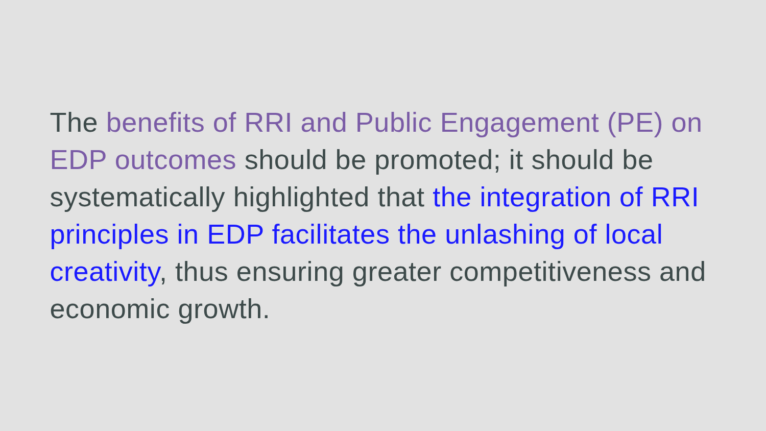The benefits of RRI and Public Engagement (PE) on EDP outcomes should be promoted; it should be systematically highlighted that the integration of RRI principles in EDP facilitates the unlashing of local creativity, thus ensuring greater competitiveness and economic growth.